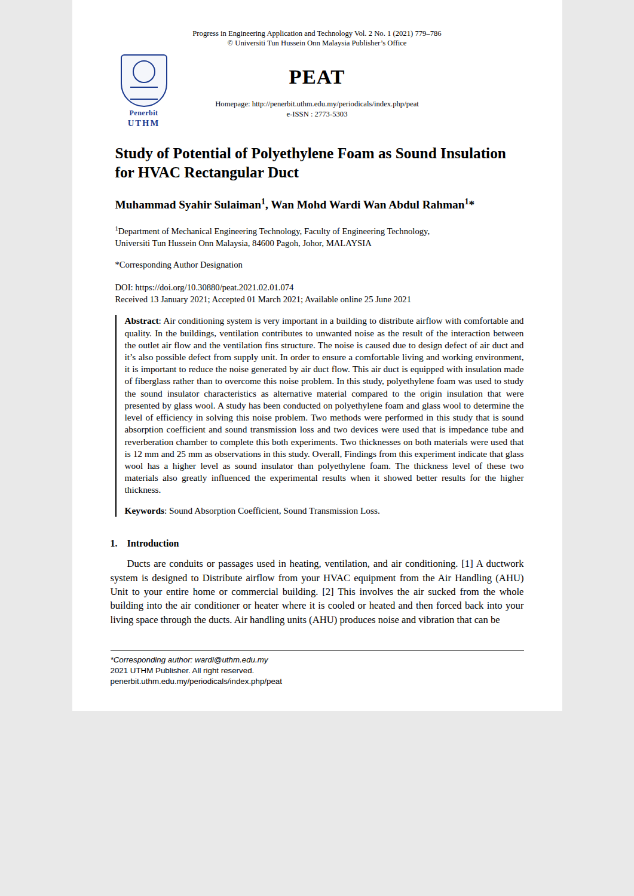Progress in Engineering Application and Technology Vol. 2 No. 1 (2021) 779–786
© Universiti Tun Hussein Onn Malaysia Publisher’s Office
Penerbit UTHM
PEAT
Homepage: http://penerbit.uthm.edu.my/periodicals/index.php/peat
e-ISSN : 2773-5303
Study of Potential of Polyethylene Foam as Sound Insulation for HVAC Rectangular Duct
Muhammad Syahir Sulaiman1, Wan Mohd Wardi Wan Abdul Rahman1*
1Department of Mechanical Engineering Technology, Faculty of Engineering Technology,
Universiti Tun Hussein Onn Malaysia, 84600 Pagoh, Johor, MALAYSIA
*Corresponding Author Designation
DOI: https://doi.org/10.30880/peat.2021.02.01.074
Received 13 January 2021; Accepted 01 March 2021; Available online 25 June 2021
Abstract: Air conditioning system is very important in a building to distribute airflow with comfortable and quality. In the buildings, ventilation contributes to unwanted noise as the result of the interaction between the outlet air flow and the ventilation fins structure. The noise is caused due to design defect of air duct and it’s also possible defect from supply unit. In order to ensure a comfortable living and working environment, it is important to reduce the noise generated by air duct flow. This air duct is equipped with insulation made of fiberglass rather than to overcome this noise problem. In this study, polyethylene foam was used to study the sound insulator characteristics as alternative material compared to the origin insulation that were presented by glass wool. A study has been conducted on polyethylene foam and glass wool to determine the level of efficiency in solving this noise problem. Two methods were performed in this study that is sound absorption coefficient and sound transmission loss and two devices were used that is impedance tube and reverberation chamber to complete this both experiments. Two thicknesses on both materials were used that is 12 mm and 25 mm as observations in this study. Overall, Findings from this experiment indicate that glass wool has a higher level as sound insulator than polyethylene foam. The thickness level of these two materials also greatly influenced the experimental results when it showed better results for the higher thickness.
Keywords: Sound Absorption Coefficient, Sound Transmission Loss.
1. Introduction
Ducts are conduits or passages used in heating, ventilation, and air conditioning. [1] A ductwork system is designed to Distribute airflow from your HVAC equipment from the Air Handling (AHU) Unit to your entire home or commercial building. [2] This involves the air sucked from the whole building into the air conditioner or heater where it is cooled or heated and then forced back into your living space through the ducts. Air handling units (AHU) produces noise and vibration that can be
*Corresponding author: wardi@uthm.edu.my
2021 UTHM Publisher. All right reserved.
penerbit.uthm.edu.my/periodicals/index.php/peat